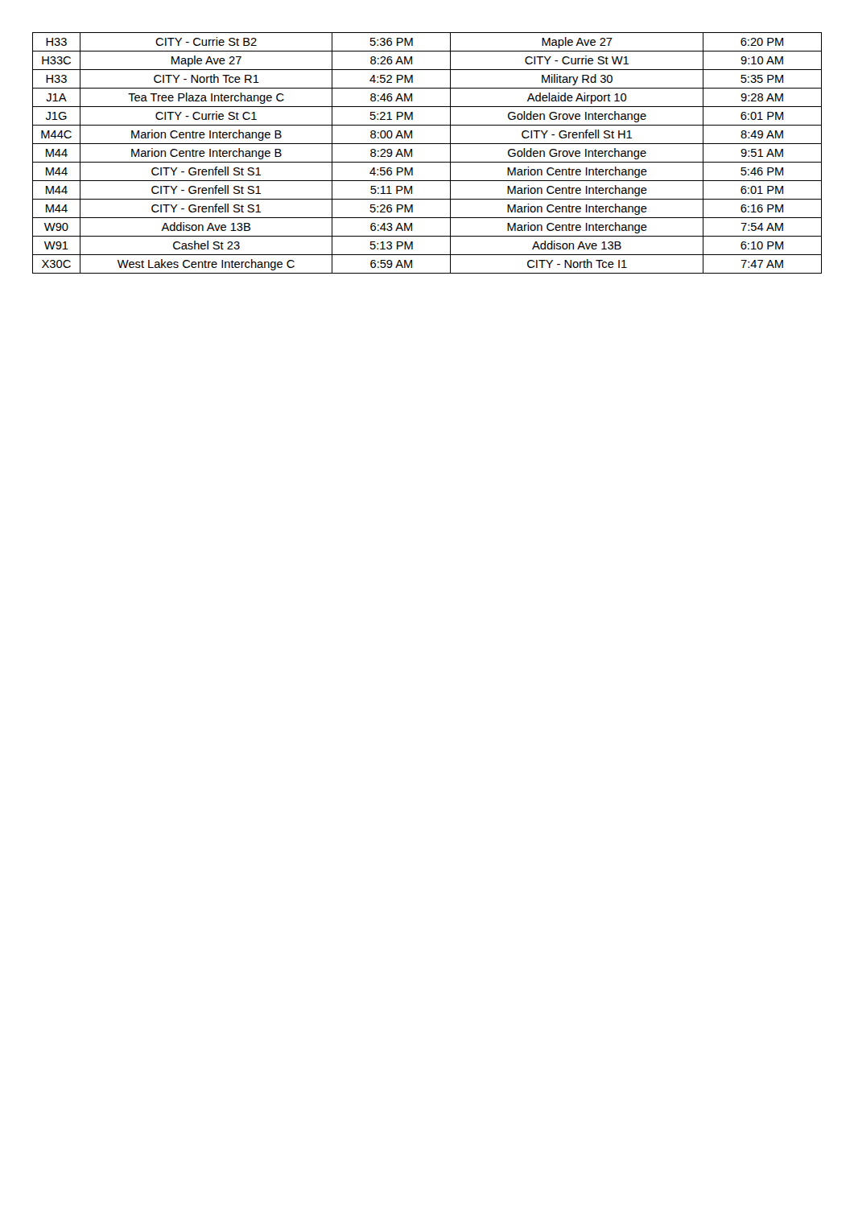| H33 | CITY - Currie St B2 | 5:36 PM | Maple Ave 27 | 6:20 PM |
| H33C | Maple Ave 27 | 8:26 AM | CITY - Currie St W1 | 9:10 AM |
| H33 | CITY - North Tce R1 | 4:52 PM | Military Rd 30 | 5:35 PM |
| J1A | Tea Tree Plaza Interchange C | 8:46 AM | Adelaide Airport 10 | 9:28 AM |
| J1G | CITY - Currie St C1 | 5:21 PM | Golden Grove Interchange | 6:01 PM |
| M44C | Marion Centre Interchange B | 8:00 AM | CITY - Grenfell St H1 | 8:49 AM |
| M44 | Marion Centre Interchange B | 8:29 AM | Golden Grove Interchange | 9:51 AM |
| M44 | CITY - Grenfell St S1 | 4:56 PM | Marion Centre Interchange | 5:46 PM |
| M44 | CITY - Grenfell St S1 | 5:11 PM | Marion Centre Interchange | 6:01 PM |
| M44 | CITY - Grenfell St S1 | 5:26 PM | Marion Centre Interchange | 6:16 PM |
| W90 | Addison Ave 13B | 6:43 AM | Marion Centre Interchange | 7:54 AM |
| W91 | Cashel St 23 | 5:13 PM | Addison Ave 13B | 6:10 PM |
| X30C | West Lakes Centre Interchange C | 6:59 AM | CITY - North Tce I1 | 7:47 AM |